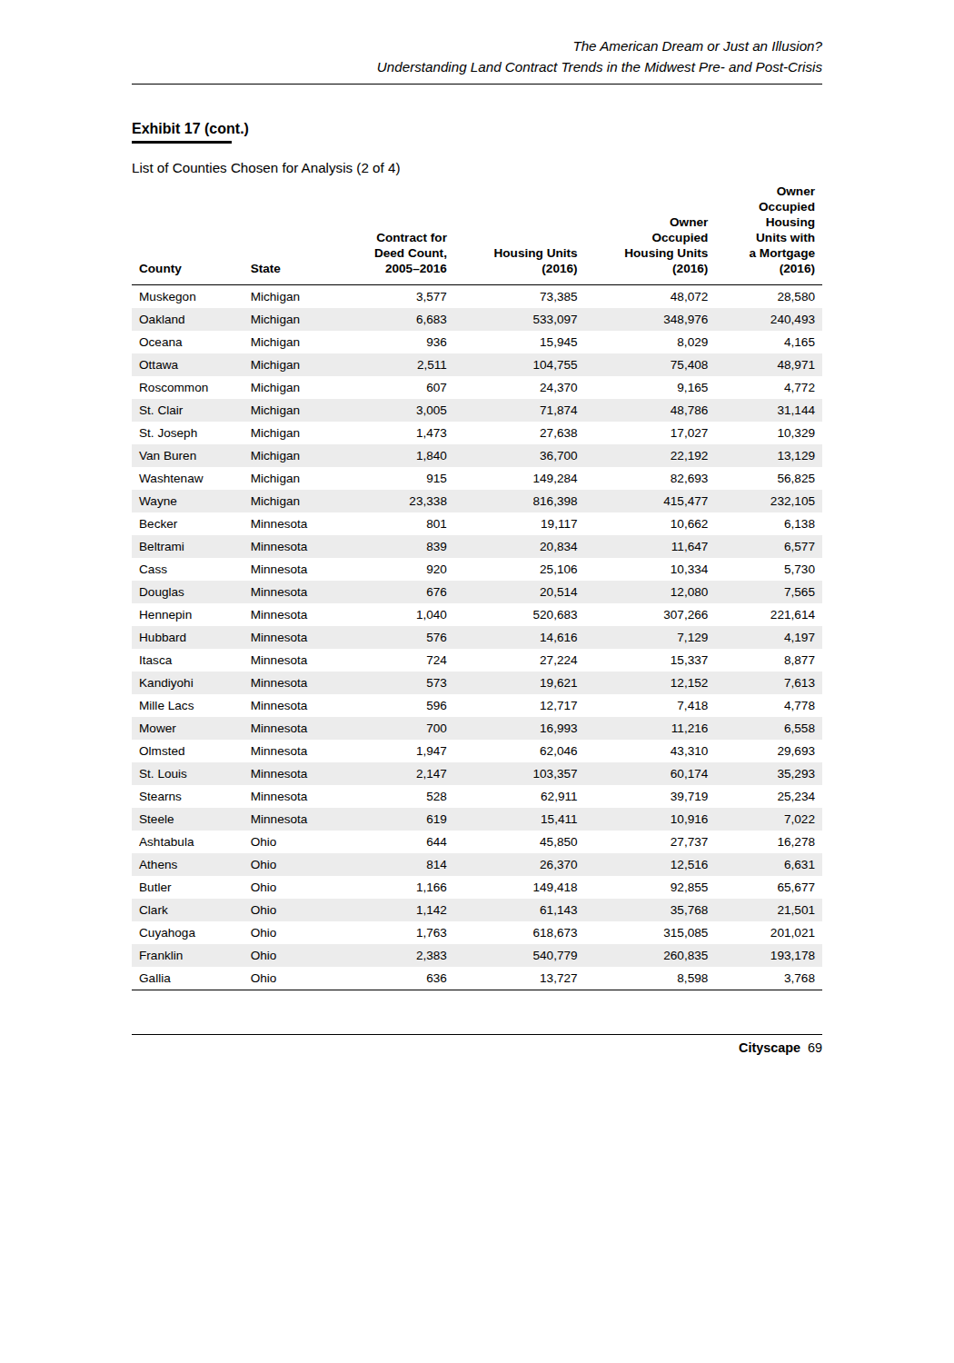The American Dream or Just an Illusion?
Understanding Land Contract Trends in the Midwest Pre- and Post-Crisis
Exhibit 17 (cont.)
List of Counties Chosen for Analysis (2 of 4)
| County | State | Contract for Deed Count, 2005–2016 | Housing Units (2016) | Owner Occupied Housing Units (2016) | Owner Occupied Housing Units with a Mortgage (2016) |
| --- | --- | --- | --- | --- | --- |
| Muskegon | Michigan | 3,577 | 73,385 | 48,072 | 28,580 |
| Oakland | Michigan | 6,683 | 533,097 | 348,976 | 240,493 |
| Oceana | Michigan | 936 | 15,945 | 8,029 | 4,165 |
| Ottawa | Michigan | 2,511 | 104,755 | 75,408 | 48,971 |
| Roscommon | Michigan | 607 | 24,370 | 9,165 | 4,772 |
| St. Clair | Michigan | 3,005 | 71,874 | 48,786 | 31,144 |
| St. Joseph | Michigan | 1,473 | 27,638 | 17,027 | 10,329 |
| Van Buren | Michigan | 1,840 | 36,700 | 22,192 | 13,129 |
| Washtenaw | Michigan | 915 | 149,284 | 82,693 | 56,825 |
| Wayne | Michigan | 23,338 | 816,398 | 415,477 | 232,105 |
| Becker | Minnesota | 801 | 19,117 | 10,662 | 6,138 |
| Beltrami | Minnesota | 839 | 20,834 | 11,647 | 6,577 |
| Cass | Minnesota | 920 | 25,106 | 10,334 | 5,730 |
| Douglas | Minnesota | 676 | 20,514 | 12,080 | 7,565 |
| Hennepin | Minnesota | 1,040 | 520,683 | 307,266 | 221,614 |
| Hubbard | Minnesota | 576 | 14,616 | 7,129 | 4,197 |
| Itasca | Minnesota | 724 | 27,224 | 15,337 | 8,877 |
| Kandiyohi | Minnesota | 573 | 19,621 | 12,152 | 7,613 |
| Mille Lacs | Minnesota | 596 | 12,717 | 7,418 | 4,778 |
| Mower | Minnesota | 700 | 16,993 | 11,216 | 6,558 |
| Olmsted | Minnesota | 1,947 | 62,046 | 43,310 | 29,693 |
| St. Louis | Minnesota | 2,147 | 103,357 | 60,174 | 35,293 |
| Stearns | Minnesota | 528 | 62,911 | 39,719 | 25,234 |
| Steele | Minnesota | 619 | 15,411 | 10,916 | 7,022 |
| Ashtabula | Ohio | 644 | 45,850 | 27,737 | 16,278 |
| Athens | Ohio | 814 | 26,370 | 12,516 | 6,631 |
| Butler | Ohio | 1,166 | 149,418 | 92,855 | 65,677 |
| Clark | Ohio | 1,142 | 61,143 | 35,768 | 21,501 |
| Cuyahoga | Ohio | 1,763 | 618,673 | 315,085 | 201,021 |
| Franklin | Ohio | 2,383 | 540,779 | 260,835 | 193,178 |
| Gallia | Ohio | 636 | 13,727 | 8,598 | 3,768 |
Cityscape 69